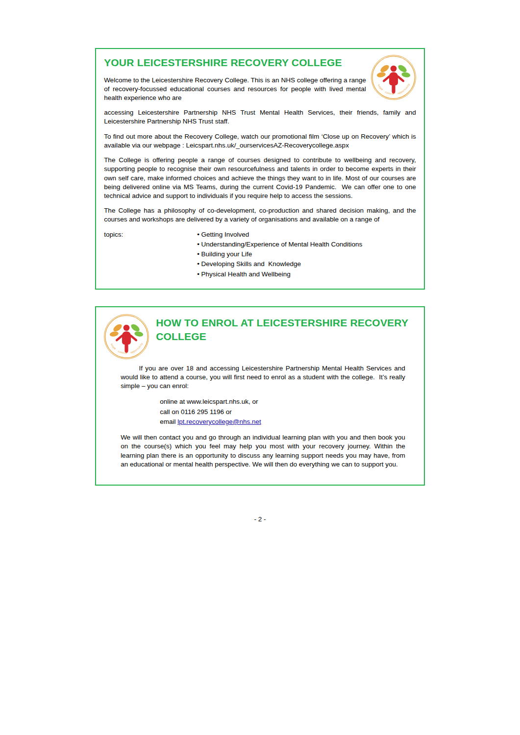YOUR LEICESTERSHIRE RECOVERY COLLEGE
Welcome to the Leicestershire Recovery College. This is an NHS college offering a range of recovery-focussed educational courses and resources for people with lived mental health experience who are
hope · control · opportunity
accessing Leicestershire Partnership NHS Trust Mental Health Services, their friends, family and Leicestershire Partnership NHS Trust staff.
To find out more about the Recovery College, watch our promotional film ‘Close up on Recovery’ which is available via our webpage : Leicspart.nhs.uk/_ourservicesAZ-Recoverycollege.aspx
The College is offering people a range of courses designed to contribute to wellbeing and recovery, supporting people to recognise their own resourcefulness and talents in order to become experts in their own self care, make informed choices and achieve the things they want to in life. Most of our courses are being delivered online via MS Teams, during the current Covid-19 Pandemic. We can offer one to one technical advice and support to individuals if you require help to access the sessions.
The College has a philosophy of co-development, co-production and shared decision making, and the courses and workshops are delivered by a variety of organisations and available on a range of
topics:
Getting Involved
Understanding/Experience of Mental Health Conditions
Building your Life
Developing Skills and Knowledge
Physical Health and Wellbeing
hope · control · opportunity
HOW TO ENROL AT LEICESTERSHIRE RECOVERY COLLEGE
If you are over 18 and accessing Leicestershire Partnership Mental Health Services and would like to attend a course, you will first need to enrol as a student with the college. It’s really simple – you can enrol:
online at www.leicspart.nhs.uk, or
call on 0116 295 1196 or
email lpt.recoverycollege@nhs.net
We will then contact you and go through an individual learning plan with you and then book you on the course(s) which you feel may help you most with your recovery journey. Within the learning plan there is an opportunity to discuss any learning support needs you may have, from an educational or mental health perspective. We will then do everything we can to support you.
- 2 -